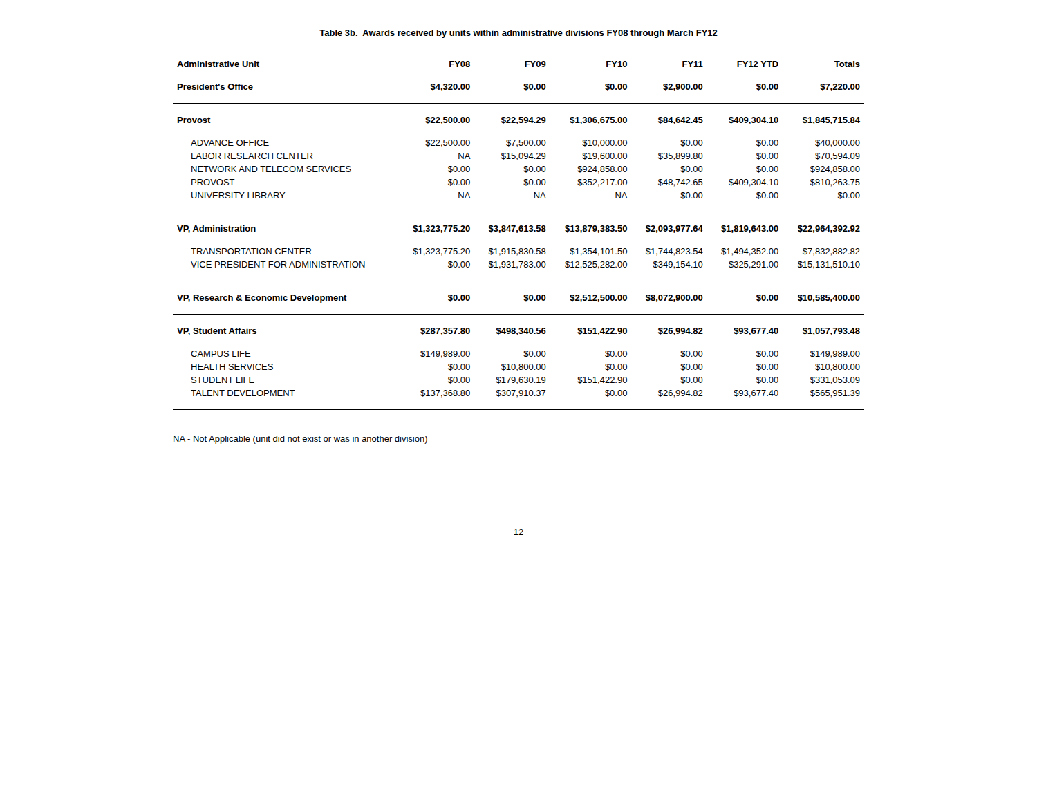Table 3b. Awards received by units within administrative divisions FY08 through March FY12
| Administrative Unit | FY08 | FY09 | FY10 | FY11 | FY12 YTD | Totals |
| --- | --- | --- | --- | --- | --- | --- |
| President's Office | $4,320.00 | $0.00 | $0.00 | $2,900.00 | $0.00 | $7,220.00 |
| Provost | $22,500.00 | $22,594.29 | $1,306,675.00 | $84,642.45 | $409,304.10 | $1,845,715.84 |
| ADVANCE OFFICE | $22,500.00 | $7,500.00 | $10,000.00 | $0.00 | $0.00 | $40,000.00 |
| LABOR RESEARCH CENTER | NA | $15,094.29 | $19,600.00 | $35,899.80 | $0.00 | $70,594.09 |
| NETWORK AND TELECOM SERVICES | $0.00 | $0.00 | $924,858.00 | $0.00 | $0.00 | $924,858.00 |
| PROVOST | $0.00 | $0.00 | $352,217.00 | $48,742.65 | $409,304.10 | $810,263.75 |
| UNIVERSITY LIBRARY | NA | NA | NA | $0.00 | $0.00 | $0.00 |
| VP, Administration | $1,323,775.20 | $3,847,613.58 | $13,879,383.50 | $2,093,977.64 | $1,819,643.00 | $22,964,392.92 |
| TRANSPORTATION CENTER | $1,323,775.20 | $1,915,830.58 | $1,354,101.50 | $1,744,823.54 | $1,494,352.00 | $7,832,882.82 |
| VICE PRESIDENT FOR ADMINISTRATION | $0.00 | $1,931,783.00 | $12,525,282.00 | $349,154.10 | $325,291.00 | $15,131,510.10 |
| VP, Research & Economic Development | $0.00 | $0.00 | $2,512,500.00 | $8,072,900.00 | $0.00 | $10,585,400.00 |
| VP, Student Affairs | $287,357.80 | $498,340.56 | $151,422.90 | $26,994.82 | $93,677.40 | $1,057,793.48 |
| CAMPUS LIFE | $149,989.00 | $0.00 | $0.00 | $0.00 | $0.00 | $149,989.00 |
| HEALTH SERVICES | $0.00 | $10,800.00 | $0.00 | $0.00 | $0.00 | $10,800.00 |
| STUDENT LIFE | $0.00 | $179,630.19 | $151,422.90 | $0.00 | $0.00 | $331,053.09 |
| TALENT DEVELOPMENT | $137,368.80 | $307,910.37 | $0.00 | $26,994.82 | $93,677.40 | $565,951.39 |
NA - Not Applicable (unit did not exist or was in another division)
12